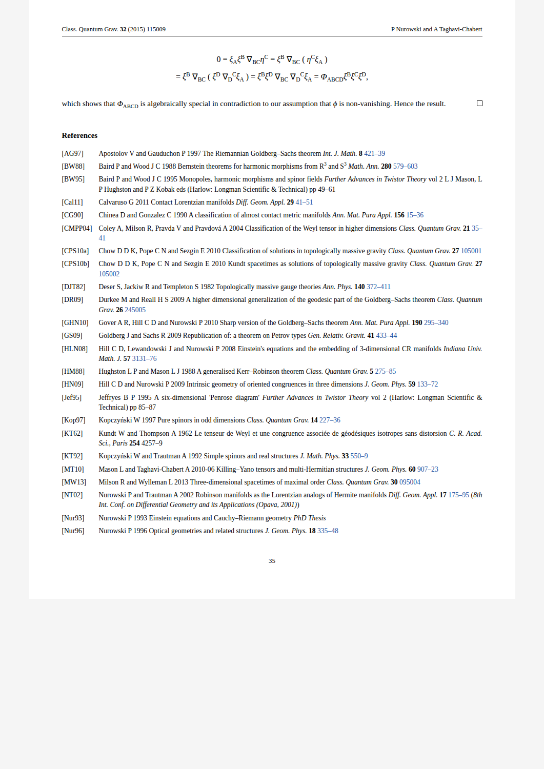Class. Quantum Grav. 32 (2015) 115009 P Nurowski and A Taghavi-Chabert
0 = ξAξB ∇BCηC = ξB ∇BC ( ηCξA )
= ξB ∇BC ( ξD ∇DCξA ) = ξBξD ∇BC ∇DCξA = ΦABCDξBξCξD,
which shows that ΦABCD is algebraically special in contradiction to our assumption that ϕ is non-vanishing. Hence the result.
References
[AG97] Apostolov V and Gauduchon P 1997 The Riemannian Goldberg–Sachs theorem Int. J. Math. 8 421–39
[BW88] Baird P and Wood J C 1988 Bernstein theorems for harmonic morphisms from R3 and S3 Math. Ann. 280 579–603
[BW95] Baird P and Wood J C 1995 Monopoles, harmonic morphisms and spinor fields Further Advances in Twistor Theory vol 2 L J Mason, L P Hughston and P Z Kobak eds (Harlow: Longman Scientific & Technical) pp 49–61
[Cal11] Calvaruso G 2011 Contact Lorentzian manifolds Diff. Geom. Appl. 29 41–51
[CG90] Chinea D and Gonzalez C 1990 A classification of almost contact metric manifolds Ann. Mat. Pura Appl. 156 15–36
[CMPP04] Coley A, Milson R, Pravda V and Pravdová A 2004 Classification of the Weyl tensor in higher dimensions Class. Quantum Grav. 21 35–41
[CPS10a] Chow D D K, Pope C N and Sezgin E 2010 Classification of solutions in topologically massive gravity Class. Quantum Grav. 27 105001
[CPS10b] Chow D D K, Pope C N and Sezgin E 2010 Kundt spacetimes as solutions of topologically massive gravity Class. Quantum Grav. 27 105002
[DJT82] Deser S, Jackiw R and Templeton S 1982 Topologically massive gauge theories Ann. Phys. 140 372–411
[DR09] Durkee M and Reall H S 2009 A higher dimensional generalization of the geodesic part of the Goldberg–Sachs theorem Class. Quantum Grav. 26 245005
[GHN10] Gover A R, Hill C D and Nurowski P 2010 Sharp version of the Goldberg–Sachs theorem Ann. Mat. Pura Appl. 190 295–340
[GS09] Goldberg J and Sachs R 2009 Republication of: a theorem on Petrov types Gen. Relativ. Gravit. 41 433–44
[HLN08] Hill C D, Lewandowski J and Nurowski P 2008 Einstein's equations and the embedding of 3-dimensional CR manifolds Indiana Univ. Math. J. 57 3131–76
[HM88] Hughston L P and Mason L J 1988 A generalised Kerr–Robinson theorem Class. Quantum Grav. 5 275–85
[HN09] Hill C D and Nurowski P 2009 Intrinsic geometry of oriented congruences in three dimensions J. Geom. Phys. 59 133–72
[Jef95] Jeffryes B P 1995 A six-dimensional 'Penrose diagram' Further Advances in Twistor Theory vol 2 (Harlow: Longman Scientific & Technical) pp 85–87
[Kop97] Kopczyński W 1997 Pure spinors in odd dimensions Class. Quantum Grav. 14 227–36
[KT62] Kundt W and Thompson A 1962 Le tenseur de Weyl et une congruence associée de géodésiques isotropes sans distorsion C. R. Acad. Sci., Paris 254 4257–9
[KT92] Kopczyński W and Trautman A 1992 Simple spinors and real structures J. Math. Phys. 33 550–9
[MT10] Mason L and Taghavi-Chabert A 2010-06 Killing–Yano tensors and multi-Hermitian structures J. Geom. Phys. 60 907–23
[MW13] Milson R and Wylleman L 2013 Three-dimensional spacetimes of maximal order Class. Quantum Grav. 30 095004
[NT02] Nurowski P and Trautman A 2002 Robinson manifolds as the Lorentzian analogs of Hermite manifolds Diff. Geom. Appl. 17 175–95 (8th Int. Conf. on Differential Geometry and its Applications (Opava, 2001))
[Nur93] Nurowski P 1993 Einstein equations and Cauchy–Riemann geometry PhD Thesis
[Nur96] Nurowski P 1996 Optical geometries and related structures J. Geom. Phys. 18 335–48
35